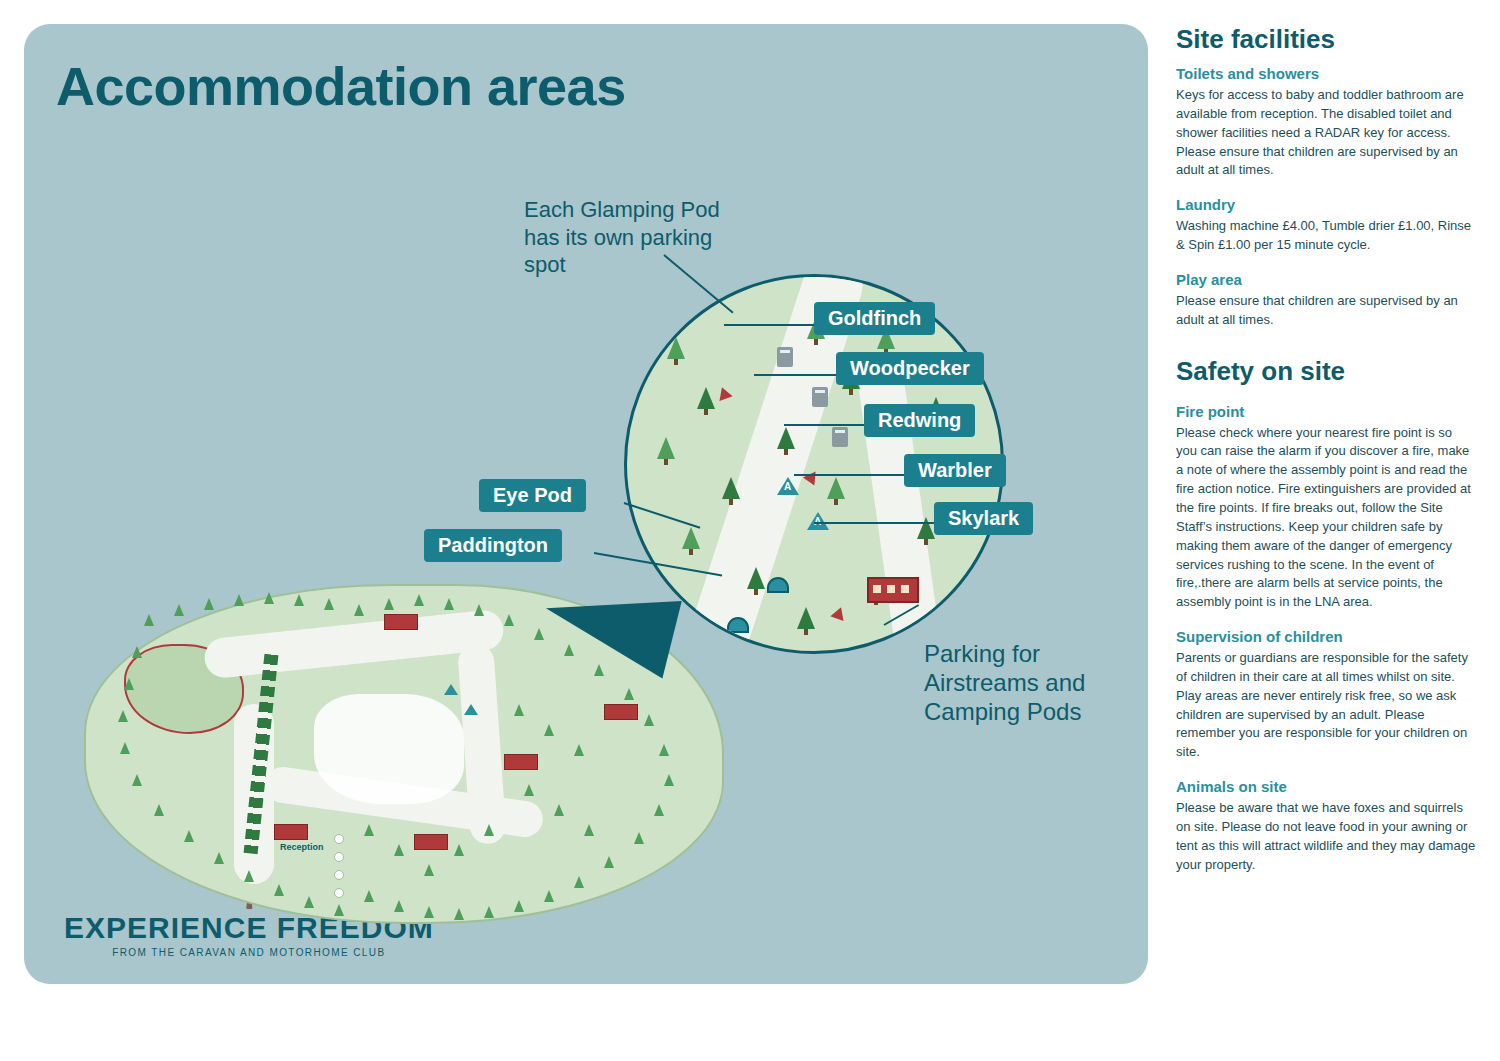Accommodation areas
Each Glamping Pod has its own parking spot
Goldfinch Woodpecker Redwing Warbler Skylark Eye Pod Paddington
Parking for Airstreams and Camping Pods
Reception
🌳
EXPERIENCE FREEDOM
FROM THE CARAVAN AND MOTORHOME CLUB
Site facilities
Toilets and showers
Keys for access to baby and toddler bathroom are available from reception. The disabled toilet and shower facilities need a RADAR key for access. Please ensure that children are supervised by an adult at all times.
Laundry
Washing machine £4.00, Tumble drier £1.00, Rinse & Spin £1.00 per 15 minute cycle.
Play area
Please ensure that children are supervised by an adult at all times.
Safety on site
Fire point
Please check where your nearest fire point is so you can raise the alarm if you discover a fire, make a note of where the assembly point is and read the fire action notice. Fire extinguishers are provided at the fire points. If fire breaks out, follow the Site Staff’s instructions. Keep your children safe by making them aware of the danger of emergency services rushing to the scene. In the event of fire,.there are alarm bells at service points, the assembly point is in the LNA area.
Supervision of children
Parents or guardians are responsible for the safety of children in their care at all times whilst on site. Play areas are never entirely risk free, so we ask children are supervised by an adult. Please remember you are responsible for your children on site.
Animals on site
Please be aware that we have foxes and squirrels on site. Please do not leave food in your awning or tent as this will attract wildlife and they may damage your property.